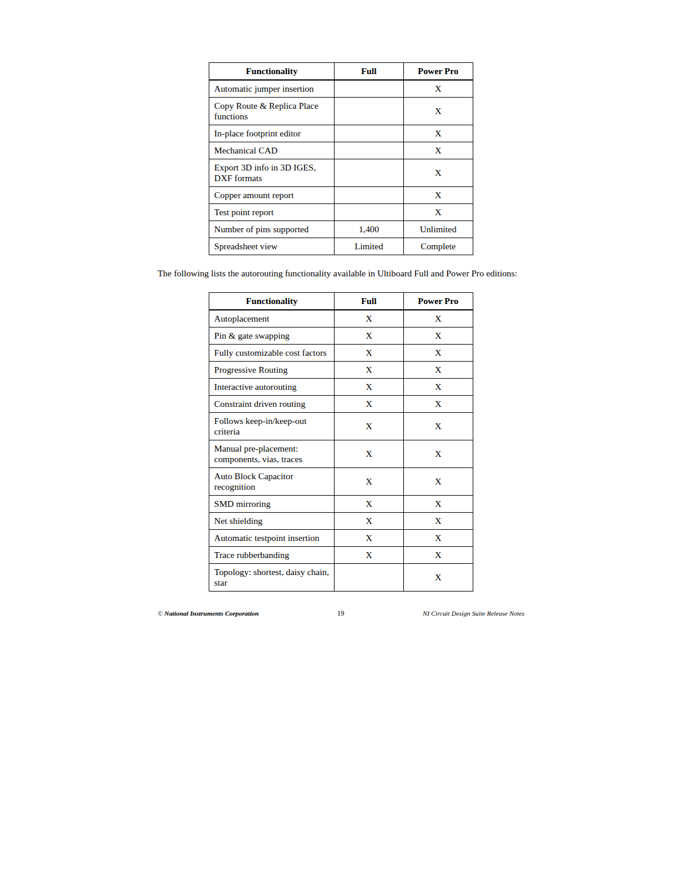| Functionality | Full | Power Pro |
| --- | --- | --- |
| Automatic jumper insertion | | X |
| Copy Route & Replica Place functions | | X |
| In-place footprint editor | | X |
| Mechanical CAD | | X |
| Export 3D info in 3D IGES, DXF formats | | X |
| Copper amount report | | X |
| Test point report | | X |
| Number of pins supported | 1,400 | Unlimited |
| Spreadsheet view | Limited | Complete |
The following lists the autorouting functionality available in Ultiboard Full and Power Pro editions:
| Functionality | Full | Power Pro |
| --- | --- | --- |
| Autoplacement | X | X |
| Pin & gate swapping | X | X |
| Fully customizable cost factors | X | X |
| Progressive Routing | X | X |
| Interactive autorouting | X | X |
| Constraint driven routing | X | X |
| Follows keep-in/keep-out criteria | X | X |
| Manual pre-placement: components, vias, traces | X | X |
| Auto Block Capacitor recognition | X | X |
| SMD mirroring | X | X |
| Net shielding | X | X |
| Automatic testpoint insertion | X | X |
| Trace rubberbanding | X | X |
| Topology: shortest, daisy chain, star | | X |
© National Instruments Corporation 19 NI Circuit Design Suite Release Notes